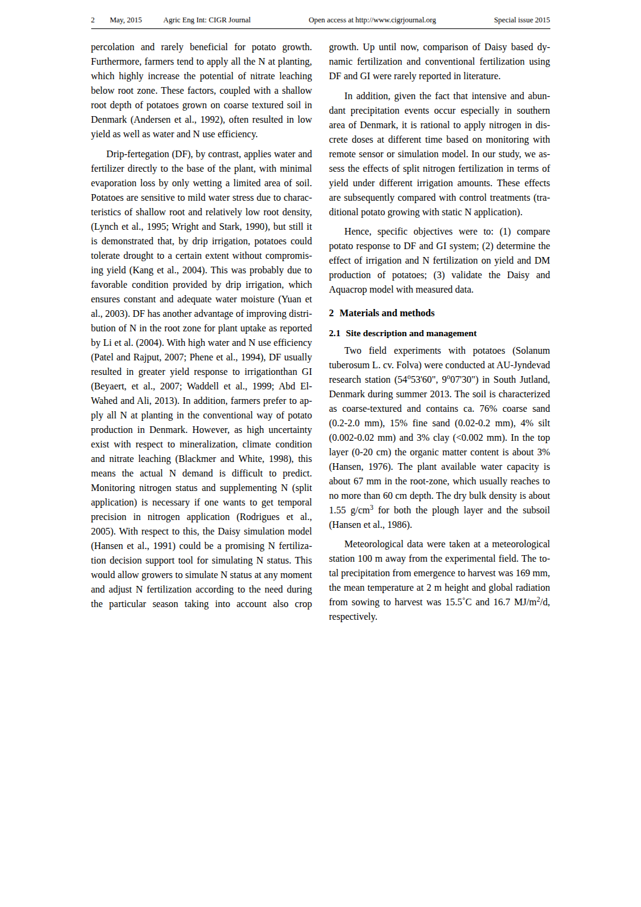2 May, 2015 Agric Eng Int: CIGR Journal Open access at http://www.cigrjournal.org Special issue 2015
percolation and rarely beneficial for potato growth. Furthermore, farmers tend to apply all the N at planting, which highly increase the potential of nitrate leaching below root zone. These factors, coupled with a shallow root depth of potatoes grown on coarse textured soil in Denmark (Andersen et al., 1992), often resulted in low yield as well as water and N use efficiency.
Drip-fertegation (DF), by contrast, applies water and fertilizer directly to the base of the plant, with minimal evaporation loss by only wetting a limited area of soil. Potatoes are sensitive to mild water stress due to characteristics of shallow root and relatively low root density, (Lynch et al., 1995; Wright and Stark, 1990), but still it is demonstrated that, by drip irrigation, potatoes could tolerate drought to a certain extent without compromising yield (Kang et al., 2004). This was probably due to favorable condition provided by drip irrigation, which ensures constant and adequate water moisture (Yuan et al., 2003). DF has another advantage of improving distribution of N in the root zone for plant uptake as reported by Li et al. (2004). With high water and N use efficiency (Patel and Rajput, 2007; Phene et al., 1994), DF usually resulted in greater yield response to irrigationthan GI (Beyaert, et al., 2007; Waddell et al., 1999; Abd El-Wahed and Ali, 2013). In addition, farmers prefer to apply all N at planting in the conventional way of potato production in Denmark. However, as high uncertainty exist with respect to mineralization, climate condition and nitrate leaching (Blackmer and White, 1998), this means the actual N demand is difficult to predict. Monitoring nitrogen status and supplementing N (split application) is necessary if one wants to get temporal precision in nitrogen application (Rodrigues et al., 2005). With respect to this, the Daisy simulation model (Hansen et al., 1991) could be a promising N fertilization decision support tool for simulating N status. This would allow growers to simulate N status at any moment and adjust N fertilization according to the need during the particular season taking into account also crop growth. Up until now, comparison of Daisy based dynamic fertilization and conventional fertilization using DF and GI were rarely reported in literature.
In addition, given the fact that intensive and abundant precipitation events occur especially in southern area of Denmark, it is rational to apply nitrogen in discrete doses at different time based on monitoring with remote sensor or simulation model. In our study, we assess the effects of split nitrogen fertilization in terms of yield under different irrigation amounts. These effects are subsequently compared with control treatments (traditional potato growing with static N application).
Hence, specific objectives were to: (1) compare potato response to DF and GI system; (2) determine the effect of irrigation and N fertilization on yield and DM production of potatoes; (3) validate the Daisy and Aquacrop model with measured data.
2 Materials and methods
2.1 Site description and management
Two field experiments with potatoes (Solanum tuberosum L. cv. Folva) were conducted at AU-Jyndevad research station (54o53'60", 9o07'30") in South Jutland, Denmark during summer 2013. The soil is characterized as coarse-textured and contains ca. 76% coarse sand (0.2-2.0 mm), 15% fine sand (0.02-0.2 mm), 4% silt (0.002-0.02 mm) and 3% clay (<0.002 mm). In the top layer (0-20 cm) the organic matter content is about 3% (Hansen, 1976). The plant available water capacity is about 67 mm in the root-zone, which usually reaches to no more than 60 cm depth. The dry bulk density is about 1.55 g/cm3 for both the plough layer and the subsoil (Hansen et al., 1986).
Meteorological data were taken at a meteorological station 100 m away from the experimental field. The total precipitation from emergence to harvest was 169 mm, the mean temperature at 2 m height and global radiation from sowing to harvest was 15.5˚C and 16.7 MJ/m2/d, respectively.